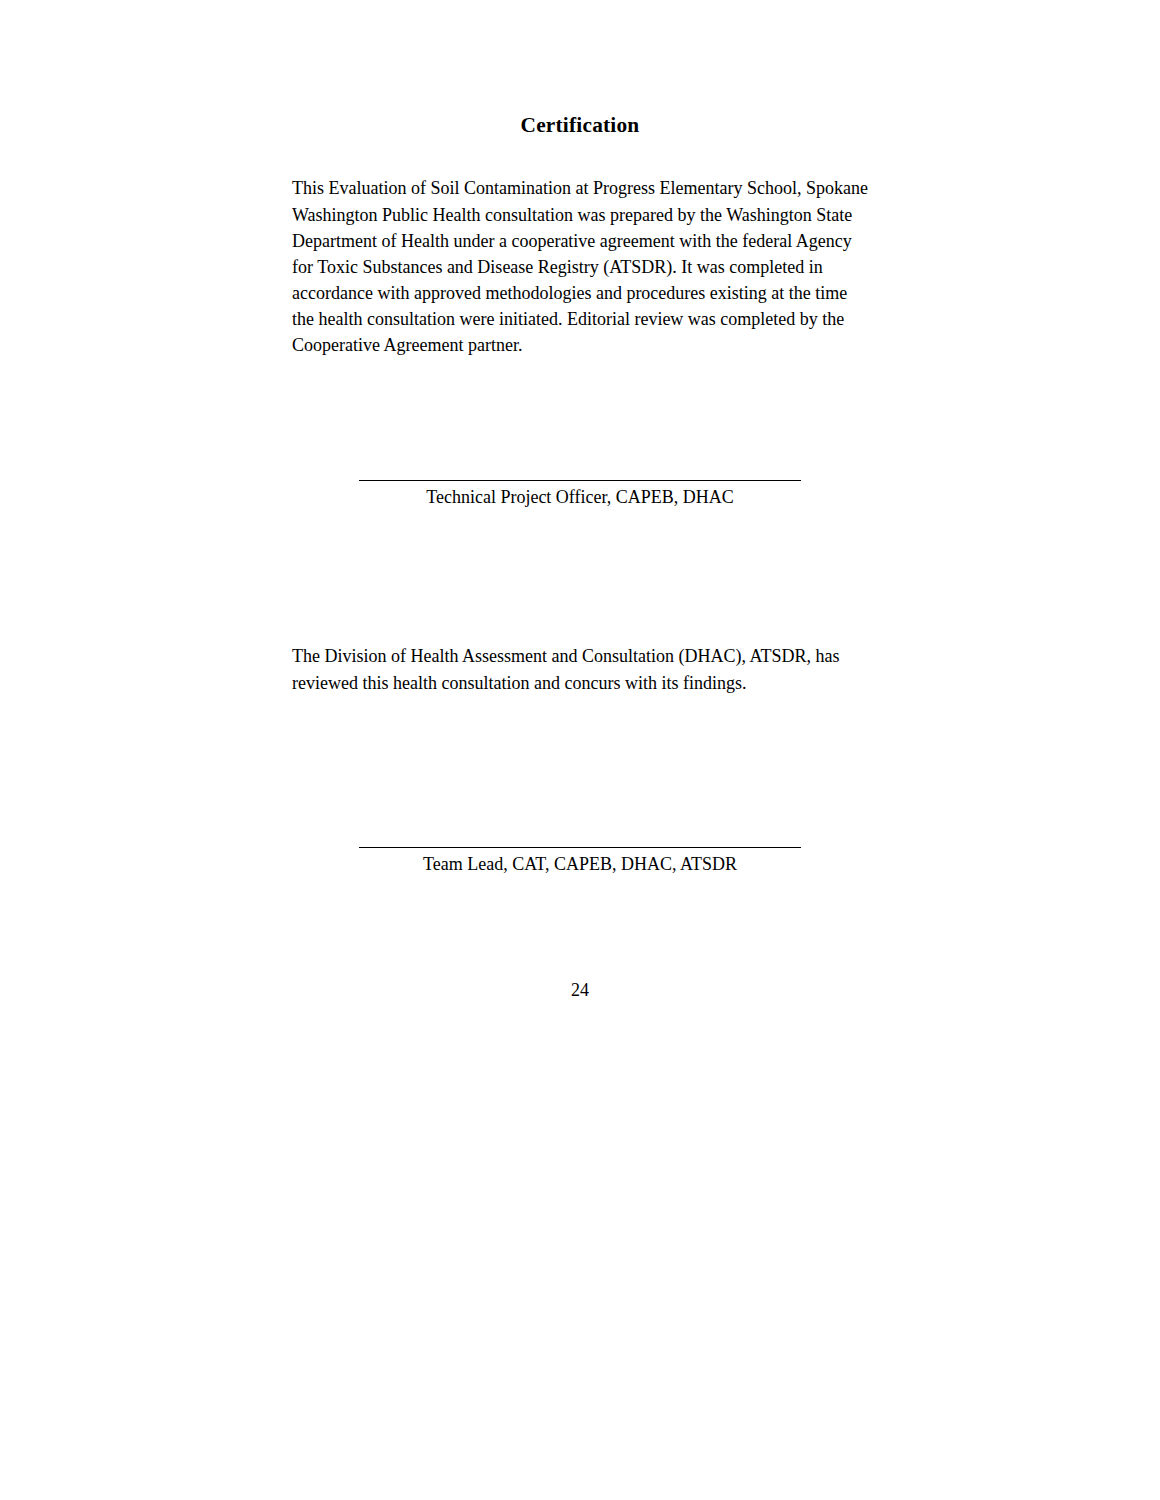Certification
This Evaluation of Soil Contamination at Progress Elementary School, Spokane Washington Public Health consultation was prepared by the Washington State Department of Health under a cooperative agreement with the federal Agency for Toxic Substances and Disease Registry (ATSDR). It was completed in accordance with approved methodologies and procedures existing at the time the health consultation were initiated. Editorial review was completed by the Cooperative Agreement partner.
Technical Project Officer, CAPEB, DHAC
The Division of Health Assessment and Consultation (DHAC), ATSDR, has reviewed this health consultation and concurs with its findings.
Team Lead, CAT, CAPEB, DHAC, ATSDR
24